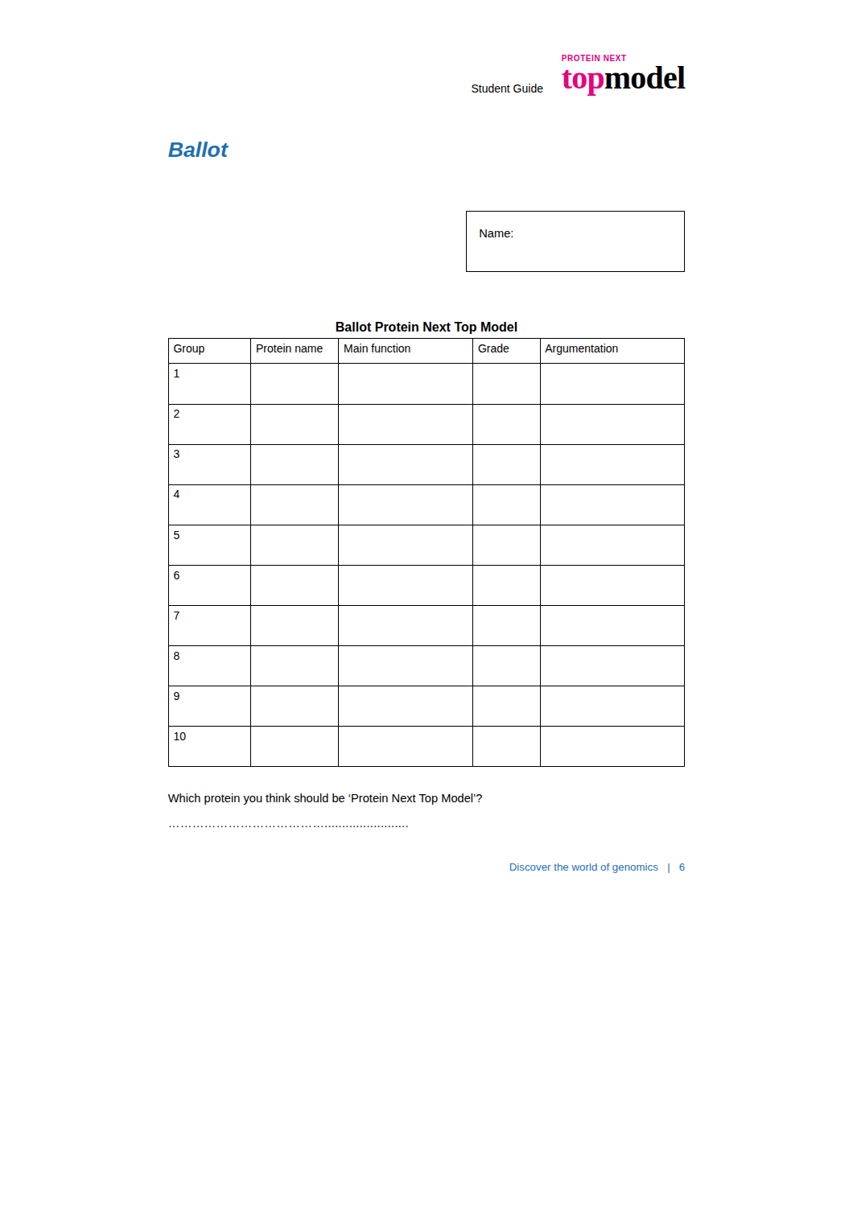Student Guide
PROTEIN NEXT
top model
Ballot
Name:
Ballot Protein Next Top Model
| Group | Protein name | Main function | Grade | Argumentation |
| --- | --- | --- | --- | --- |
| 1 | | | | |
| 2 | | | | |
| 3 | | | | |
| 4 | | | | |
| 5 | | | | |
| 6 | | | | |
| 7 | | | | |
| 8 | | | | |
| 9 | | | | |
| 10 | | | | |
Which protein you think should be ‘Protein Next Top Model’?
…………………………………........................
Discover the world of genomics | 6